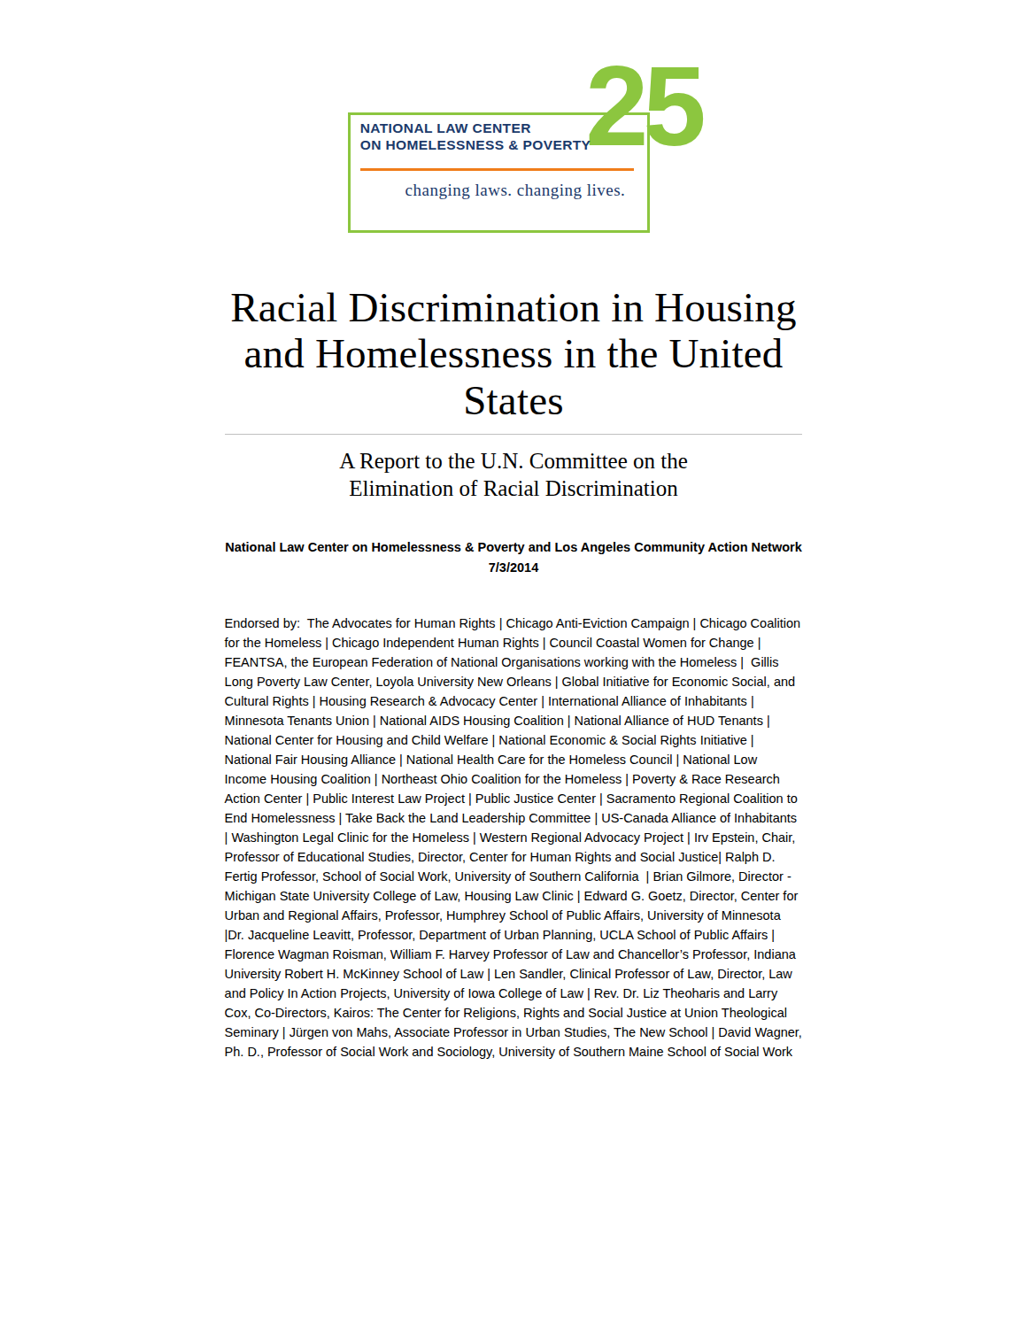25 National Law Center
on Homelessness & Poverty changing laws. changing lives.
Racial Discrimination in Housing and Homelessness in the United States
A Report to the U.N. Committee on the
Elimination of Racial Discrimination
National Law Center on Homelessness & Poverty and Los Angeles Community Action Network
7/3/2014
Endorsed by: The Advocates for Human Rights | Chicago Anti-Eviction Campaign | Chicago Coalition for the Homeless | Chicago Independent Human Rights | Council Coastal Women for Change | FEANTSA, the European Federation of National Organisations working with the Homeless | Gillis Long Poverty Law Center, Loyola University New Orleans | Global Initiative for Economic Social, and Cultural Rights | Housing Research & Advocacy Center | International Alliance of Inhabitants | Minnesota Tenants Union | National AIDS Housing Coalition | National Alliance of HUD Tenants | National Center for Housing and Child Welfare | National Economic & Social Rights Initiative | National Fair Housing Alliance | National Health Care for the Homeless Council | National Low Income Housing Coalition | Northeast Ohio Coalition for the Homeless | Poverty & Race Research Action Center | Public Interest Law Project | Public Justice Center | Sacramento Regional Coalition to End Homelessness | Take Back the Land Leadership Committee | US-Canada Alliance of Inhabitants | Washington Legal Clinic for the Homeless | Western Regional Advocacy Project | Irv Epstein, Chair, Professor of Educational Studies, Director, Center for Human Rights and Social Justice| Ralph D. Fertig Professor, School of Social Work, University of Southern California | Brian Gilmore, Director - Michigan State University College of Law, Housing Law Clinic | Edward G. Goetz, Director, Center for Urban and Regional Affairs, Professor, Humphrey School of Public Affairs, University of Minnesota |Dr. Jacqueline Leavitt, Professor, Department of Urban Planning, UCLA School of Public Affairs | Florence Wagman Roisman, William F. Harvey Professor of Law and Chancellor’s Professor, Indiana University Robert H. McKinney School of Law | Len Sandler, Clinical Professor of Law, Director, Law and Policy In Action Projects, University of Iowa College of Law | Rev. Dr. Liz Theoharis and Larry Cox, Co-Directors, Kairos: The Center for Religions, Rights and Social Justice at Union Theological Seminary | Jürgen von Mahs, Associate Professor in Urban Studies, The New School | David Wagner, Ph. D., Professor of Social Work and Sociology, University of Southern Maine School of Social Work